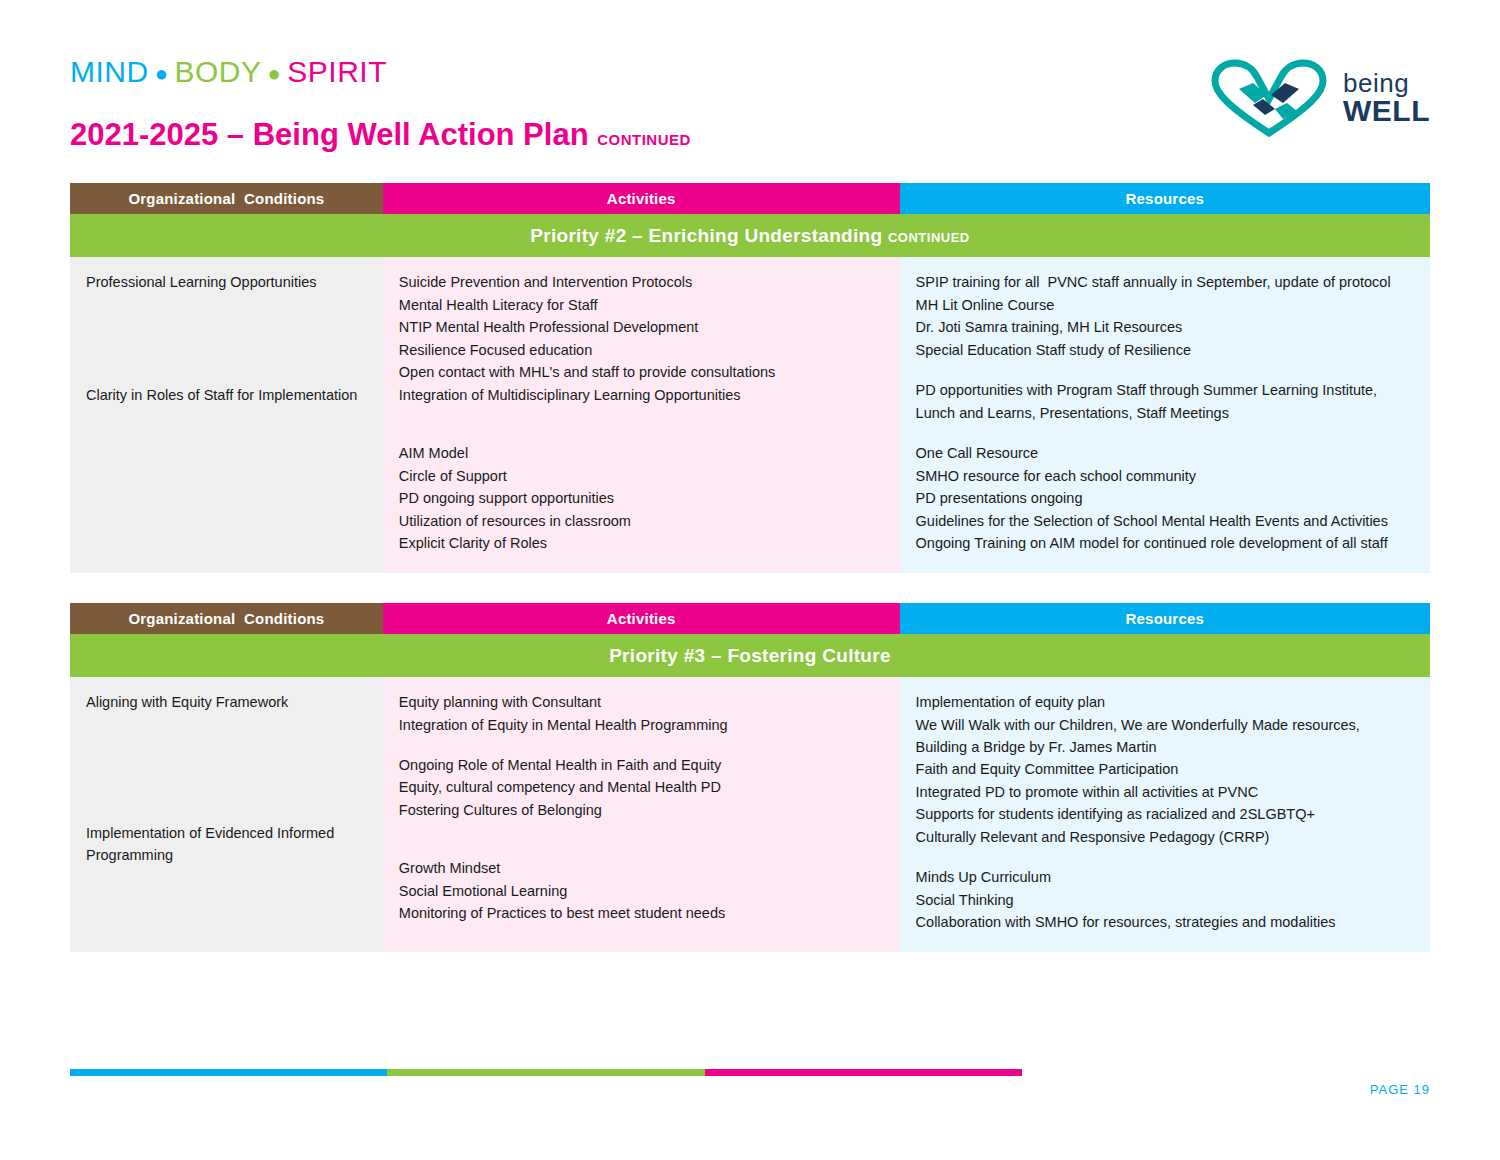MIND●BODY●SPIRIT
2021-2025 – Being Well Action Plan CONTINUED
being WELL
| Priority #2 – Enriching Understanding CONTINUED |
| Organizational Conditions | Activities | Resources |
| Professional Learning Opportunities Clarity in Roles of Staff for Implementation | Suicide Prevention and Intervention Protocols Mental Health Literacy for Staff NTIP Mental Health Professional Development Resilience Focused education Open contact with MHL's and staff to provide consultations Integration of Multidisciplinary Learning Opportunities AIM Model Circle of Support PD ongoing support opportunities Utilization of resources in classroom Explicit Clarity of Roles | SPIP training for all PVNC staff annually in September, update of protocol MH Lit Online Course Dr. Joti Samra training, MH Lit Resources Special Education Staff study of Resilience PD opportunities with Program Staff through Summer Learning Institute, Lunch and Learns, Presentations, Staff Meetings One Call Resource SMHO resource for each school community PD presentations ongoing Guidelines for the Selection of School Mental Health Events and Activities Ongoing Training on AIM model for continued role development of all staff |
| Priority #3 – Fostering Culture |
| Organizational Conditions | Activities | Resources |
| Aligning with Equity Framework Implementation of Evidenced Informed Programming | Equity planning with Consultant Integration of Equity in Mental Health Programming Ongoing Role of Mental Health in Faith and Equity Equity, cultural competency and Mental Health PD Fostering Cultures of Belonging Growth Mindset Social Emotional Learning Monitoring of Practices to best meet student needs | Implementation of equity plan We Will Walk with our Children, We are Wonderfully Made resources, Building a Bridge by Fr. James Martin Faith and Equity Committee Participation Integrated PD to promote within all activities at PVNC Supports for students identifying as racialized and 2SLGBTQ+ Culturally Relevant and Responsive Pedagogy (CRRP) Minds Up Curriculum Social Thinking Collaboration with SMHO for resources, strategies and modalities |
PAGE 19